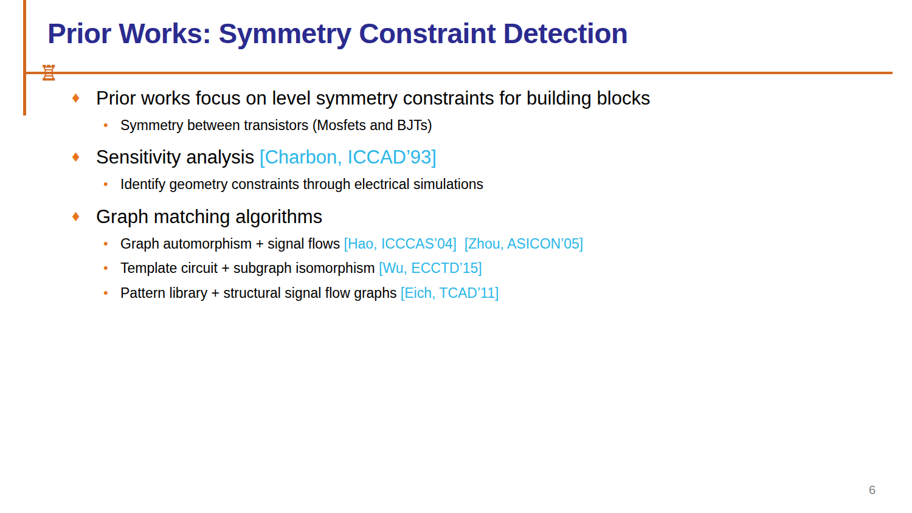♖
Prior Works: Symmetry Constraint Detection
Prior works focus on level symmetry constraints for building blocks
Symmetry between transistors (Mosfets and BJTs)
Sensitivity analysis [Charbon, ICCAD’93]
Identify geometry constraints through electrical simulations
Graph matching algorithms
Graph automorphism + signal flows [Hao, ICCCAS’04] [Zhou, ASICON’05]
Template circuit + subgraph isomorphism [Wu, ECCTD’15]
Pattern library + structural signal flow graphs [Eich, TCAD’11]
6